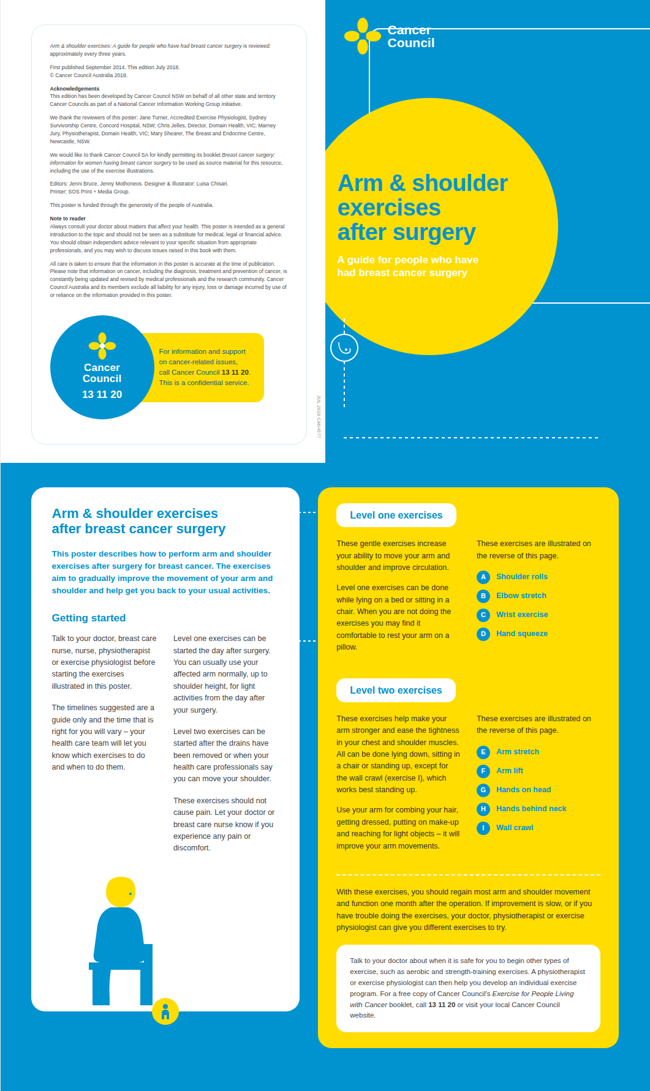Arm & shoulder exercises: A guide for people who have had breast cancer surgery is reviewed approximately every three years.
First published September 2014. This edition July 2018.
© Cancer Council Australia 2018.
Acknowledgements
This edition has been developed by Cancer Council NSW on behalf of all other state and territory Cancer Councils as part of a National Cancer Information Working Group initiative.
We thank the reviewers of this poster: Jane Turner, Accredited Exercise Physiologist, Sydney Survivorship Centre, Concord Hospital, NSW; Chris Jelles, Director, Domain Health, VIC; Marney Jury, Physiotherapist, Domain Health, VIC; Mary Shearer, The Breast and Endocrine Centre, Newcastle, NSW.
We would like to thank Cancer Council SA for kindly permitting its booklet Breast cancer surgery: information for women having breast cancer surgery to be used as source material for this resource, including the use of the exercise illustrations.
Editors: Jenni Bruce, Jenny Mothoneos. Designer & Illustrator: Luisa Chisari.
Printer: SOS Print + Media Group.
This poster is funded through the generosity of the people of Australia.
Note to reader
Always consult your doctor about matters that affect your health. This poster is intended as a general introduction to the topic and should not be seen as a substitute for medical, legal or financial advice. You should obtain independent advice relevant to your specific situation from appropriate professionals, and you may wish to discuss issues raised in this book with them.
All care is taken to ensure that the information in this poster is accurate at the time of publication. Please note that information on cancer, including the diagnosis, treatment and prevention of cancer, is constantly being updated and revised by medical professionals and the research community. Cancer Council Australia and its members exclude all liability for any injury, loss or damage incurred by use of or reliance on the information provided in this poster.
Cancer
Council
13 11 20
For information and support
on cancer-related issues,
call Cancer Council 13 11 20.
This is a confidential service.
JUL 2018 CAN4577
Cancer
Council
Arm & shoulder
exercises
after surgery
A guide for people who have
had breast cancer surgery
Arm & shoulder exercises
after breast cancer surgery
This poster describes how to perform arm and shoulder exercises after surgery for breast cancer. The exercises aim to gradually improve the movement of your arm and shoulder and help get you back to your usual activities.
Getting started
Talk to your doctor, breast care nurse, nurse, physiotherapist or exercise physiologist before starting the exercises illustrated in this poster.
The timelines suggested are a guide only and the time that is right for you will vary – your health care team will let you know which exercises to do and when to do them.
Level one exercises can be started the day after surgery. You can usually use your affected arm normally, up to shoulder height, for light activities from the day after your surgery.
Level two exercises can be started after the drains have been removed or when your health care professionals say you can move your shoulder.
These exercises should not cause pain. Let your doctor or breast care nurse know if you experience any pain or discomfort.
Level one exercises
These gentle exercises increase your ability to move your arm and shoulder and improve circulation.
Level one exercises can be done while lying on a bed or sitting in a chair. When you are not doing the exercises you may find it comfortable to rest your arm on a pillow.
These exercises are illustrated on the reverse of this page.
A Shoulder rolls
B Elbow stretch
C Wrist exercise
D Hand squeeze
Level two exercises
These exercises help make your arm stronger and ease the tightness in your chest and shoulder muscles. All can be done lying down, sitting in a chair or standing up, except for the wall crawl (exercise I), which works best standing up.
Use your arm for combing your hair, getting dressed, putting on make-up and reaching for light objects – it will improve your arm movements.
These exercises are illustrated on the reverse of this page.
E Arm stretch
F Arm lift
G Hands on head
H Hands behind neck
I Wall crawl
With these exercises, you should regain most arm and shoulder movement and function one month after the operation. If improvement is slow, or if you have trouble doing the exercises, your doctor, physiotherapist or exercise physiologist can give you different exercises to try.
Talk to your doctor about when it is safe for you to begin other types of exercise, such as aerobic and strength-training exercises. A physiotherapist or exercise physiologist can then help you develop an individual exercise program. For a free copy of Cancer Council's Exercise for People Living with Cancer booklet, call 13 11 20 or visit your local Cancer Council website.